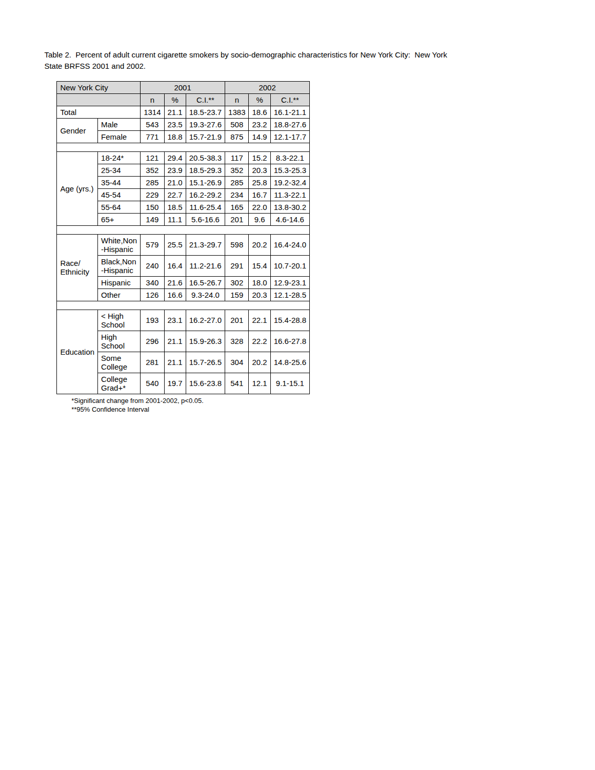Table 2. Percent of adult current cigarette smokers by socio-demographic characteristics for New York City: New York State BRFSS 2001 and 2002.
| New York City | 2001 | 2002 |
| --- | --- | --- |
| | n | % | C.I.** | n | % | C.I.** |
| Total | 1314 | 21.1 | 18.5-23.7 | 1383 | 18.6 | 16.1-21.1 |
| Gender | Male | 543 | 23.5 | 19.3-27.6 | 508 | 23.2 | 18.8-27.6 |
| Female | 771 | 18.8 | 15.7-21.9 | 875 | 14.9 | 12.1-17.7 |
| Age (yrs.) | 18-24* | 121 | 29.4 | 20.5-38.3 | 117 | 15.2 | 8.3-22.1 |
| 25-34 | 352 | 23.9 | 18.5-29.3 | 352 | 20.3 | 15.3-25.3 |
| 35-44 | 285 | 21.0 | 15.1-26.9 | 285 | 25.8 | 19.2-32.4 |
| 45-54 | 229 | 22.7 | 16.2-29.2 | 234 | 16.7 | 11.3-22.1 |
| 55-64 | 150 | 18.5 | 11.6-25.4 | 165 | 22.0 | 13.8-30.2 |
| 65+ | 149 | 11.1 | 5.6-16.6 | 201 | 9.6 | 4.6-14.6 |
| Race/ Ethnicity | White,Non -Hispanic | 579 | 25.5 | 21.3-29.7 | 598 | 20.2 | 16.4-24.0 |
| Black,Non -Hispanic | 240 | 16.4 | 11.2-21.6 | 291 | 15.4 | 10.7-20.1 |
| Hispanic | 340 | 21.6 | 16.5-26.7 | 302 | 18.0 | 12.9-23.1 |
| Other | 126 | 16.6 | 9.3-24.0 | 159 | 20.3 | 12.1-28.5 |
| Education | < High School | 193 | 23.1 | 16.2-27.0 | 201 | 22.1 | 15.4-28.8 |
| High School | 296 | 21.1 | 15.9-26.3 | 328 | 22.2 | 16.6-27.8 |
| Some College | 281 | 21.1 | 15.7-26.5 | 304 | 20.2 | 14.8-25.6 |
| College Grad+* | 540 | 19.7 | 15.6-23.8 | 541 | 12.1 | 9.1-15.1 |
*Significant change from 2001-2002, p<0.05.
**95% Confidence Interval